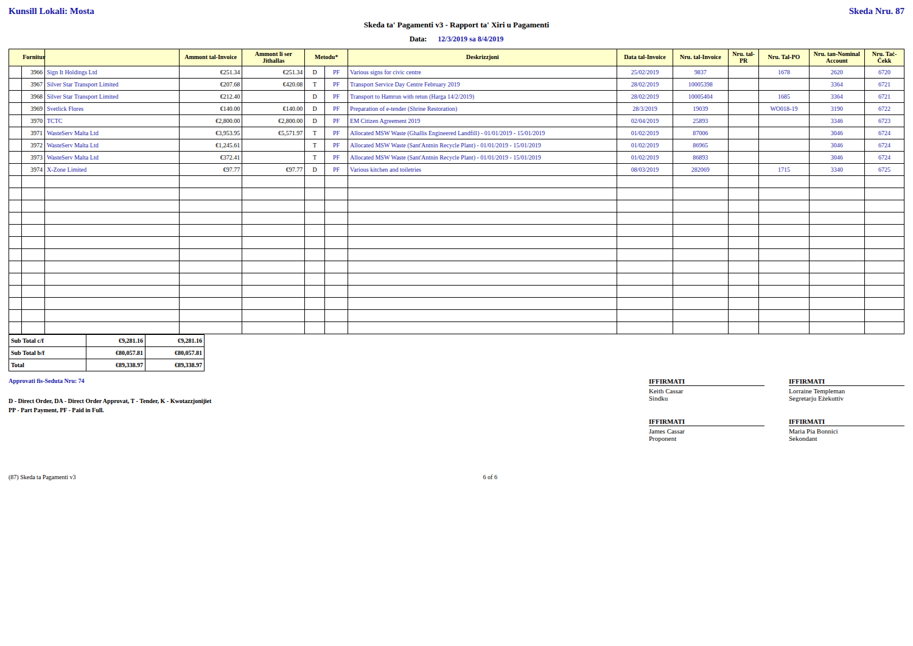Kunsill Lokali: Mosta
Skeda Nru. 87
Skeda ta' Pagamenti v3 - Rapport ta' Xiri u Pagamenti
Data: 12/3/2019 sa 8/4/2019
| | Fornitur | | Ammont tal-Invoice | Ammont li ser Jithallas | Metodu* | Deskrizzjoni | Data tal-Invoice | Nru. tal-Invoice | Nru. tal-PR | Nru. Tal-PO | Nru. tan-Nominal Account | Nru. Taċ-Ċekk |
| --- | --- | --- | --- | --- | --- | --- | --- | --- | --- | --- | --- | --- |
| | 3966 | Sign It Holdings Ltd | €251.34 | €251.34 | D | PF | Various signs for civic centre | 25/02/2019 | 9837 | | 1678 | 2620 | 6720 |
| | 3967 | Silver Star Transport Limited | €207.68 | €420.08 | T | PF | Transport Service Day Centre February 2019 | 28/02/2019 | 10005398 | | | 3364 | 6721 |
| | 3968 | Silver Star Transport Limited | €212.40 | | D | PF | Transport to Hamrun with retun (Harga 14/2/2019) | 28/02/2019 | 10005404 | | 1685 | 3364 | 6721 |
| | 3969 | Svetlick Flores | €140.00 | €140.00 | D | PF | Preparation of e-tender (Shrine Restoration) | 28/3/2019 | 19039 | | WO018-19 | 3190 | 6722 |
| | 3970 | TCTC | €2,800.00 | €2,800.00 | D | PF | EM Citizen Agreement 2019 | 02/04/2019 | 25893 | | | 3346 | 6723 |
| | 3971 | WasteServ Malta Ltd | €3,953.95 | €5,571.97 | T | PF | Allocated MSW Waste (Ghallis Engineered Landfill) - 01/01/2019 - 15/01/2019 | 01/02/2019 | 87006 | | | 3046 | 6724 |
| | 3972 | WasteServ Malta Ltd | €1,245.61 | | T | PF | Allocated MSW Waste (Sant'Antnin Recycle Plant) - 01/01/2019 - 15/01/2019 | 01/02/2019 | 86965 | | | 3046 | 6724 |
| | 3973 | WasteServ Malta Ltd | €372.41 | | T | PF | Allocated MSW Waste (Sant'Antnin Recycle Plant) - 01/01/2019 - 15/01/2019 | 01/02/2019 | 86893 | | | 3046 | 6724 |
| | 3974 | X-Zone Limited | €97.77 | €97.77 | D | PF | Various kitchen and toiletries | 08/03/2019 | 282069 | | 1715 | 3340 | 6725 |
| Sub Total c/f | €9,281.16 | €9,281.16 |
| Sub Total b/f | €80,057.81 | €80,057.81 |
| Total | €89,338.97 | €89,338.97 |
Approvati fis-Seduta Nru: 74
D - Direct Order, DA - Direct Order Approvat, T - Tender, K - Kwotazzjonijiet
PP - Part Payment, PF - Paid in Full.
IFFIRMATI
Keith Cassar
Sindku
IFFIRMATI
Lorraine Templeman
Segretarju Eżekuttiv
IFFIRMATI
James Cassar
Proponent
IFFIRMATI
Maria Pia Bonnici
Sekondant
(87) Skeda ta Pagamenti v3
6 of 6